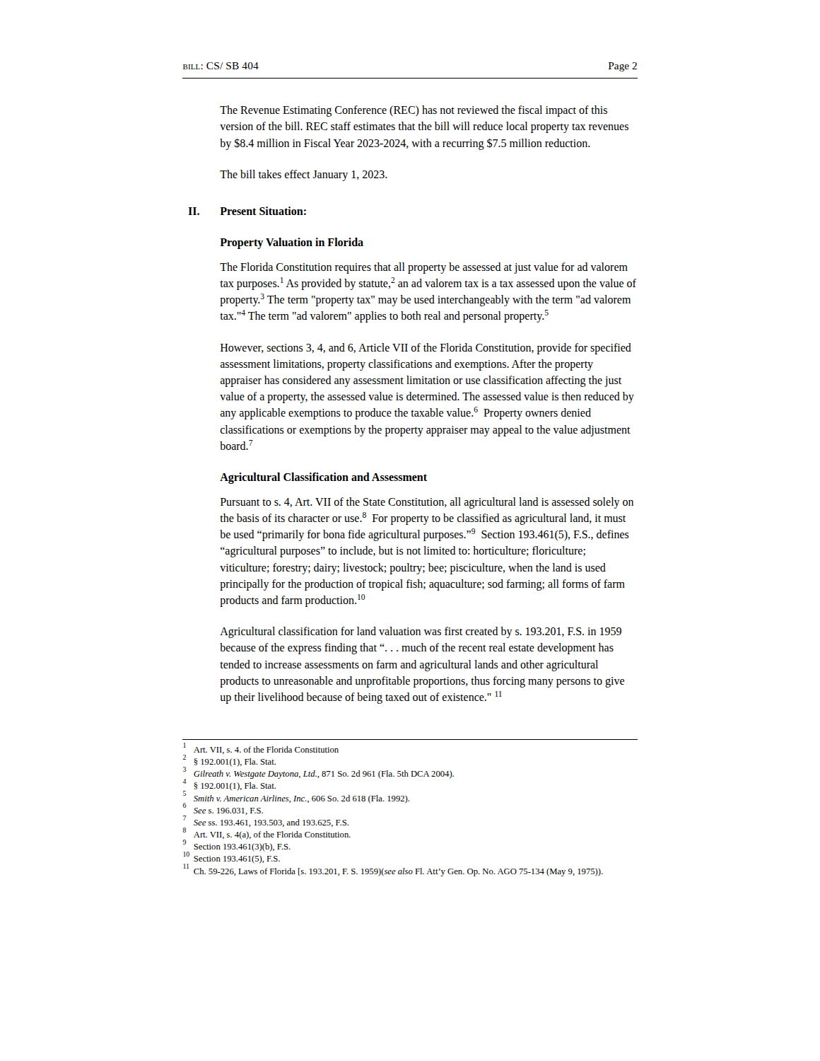Bill: CS/ SB 404
Page 2
The Revenue Estimating Conference (REC) has not reviewed the fiscal impact of this version of the bill. REC staff estimates that the bill will reduce local property tax revenues by $8.4 million in Fiscal Year 2023-2024, with a recurring $7.5 million reduction.
The bill takes effect January 1, 2023.
II. Present Situation:
Property Valuation in Florida
The Florida Constitution requires that all property be assessed at just value for ad valorem tax purposes.1 As provided by statute,2 an ad valorem tax is a tax assessed upon the value of property.3 The term "property tax" may be used interchangeably with the term "ad valorem tax."4 The term "ad valorem" applies to both real and personal property.5
However, sections 3, 4, and 6, Article VII of the Florida Constitution, provide for specified assessment limitations, property classifications and exemptions. After the property appraiser has considered any assessment limitation or use classification affecting the just value of a property, the assessed value is determined. The assessed value is then reduced by any applicable exemptions to produce the taxable value.6 Property owners denied classifications or exemptions by the property appraiser may appeal to the value adjustment board.7
Agricultural Classification and Assessment
Pursuant to s. 4, Art. VII of the State Constitution, all agricultural land is assessed solely on the basis of its character or use.8 For property to be classified as agricultural land, it must be used “primarily for bona fide agricultural purposes.”9 Section 193.461(5), F.S., defines “agricultural purposes” to include, but is not limited to: horticulture; floriculture; viticulture; forestry; dairy; livestock; poultry; bee; pisciculture, when the land is used principally for the production of tropical fish; aquaculture; sod farming; all forms of farm products and farm production.10
Agricultural classification for land valuation was first created by s. 193.201, F.S. in 1959 because of the express finding that “. . . much of the recent real estate development has tended to increase assessments on farm and agricultural lands and other agricultural products to unreasonable and unprofitable proportions, thus forcing many persons to give up their livelihood because of being taxed out of existence." 11
Art. VII, s. 4. of the Florida Constitution
§ 192.001(1), Fla. Stat.
Gilreath v. Westgate Daytona, Ltd., 871 So. 2d 961 (Fla. 5th DCA 2004).
§ 192.001(1), Fla. Stat.
Smith v. American Airlines, Inc., 606 So. 2d 618 (Fla. 1992).
See s. 196.031, F.S.
See ss. 193.461, 193.503, and 193.625, F.S.
Art. VII, s. 4(a), of the Florida Constitution.
Section 193.461(3)(b), F.S.
Section 193.461(5), F.S.
Ch. 59-226, Laws of Florida [s. 193.201, F. S. 1959)(see also Fl. Att’y Gen. Op. No. AGO 75-134 (May 9, 1975)).